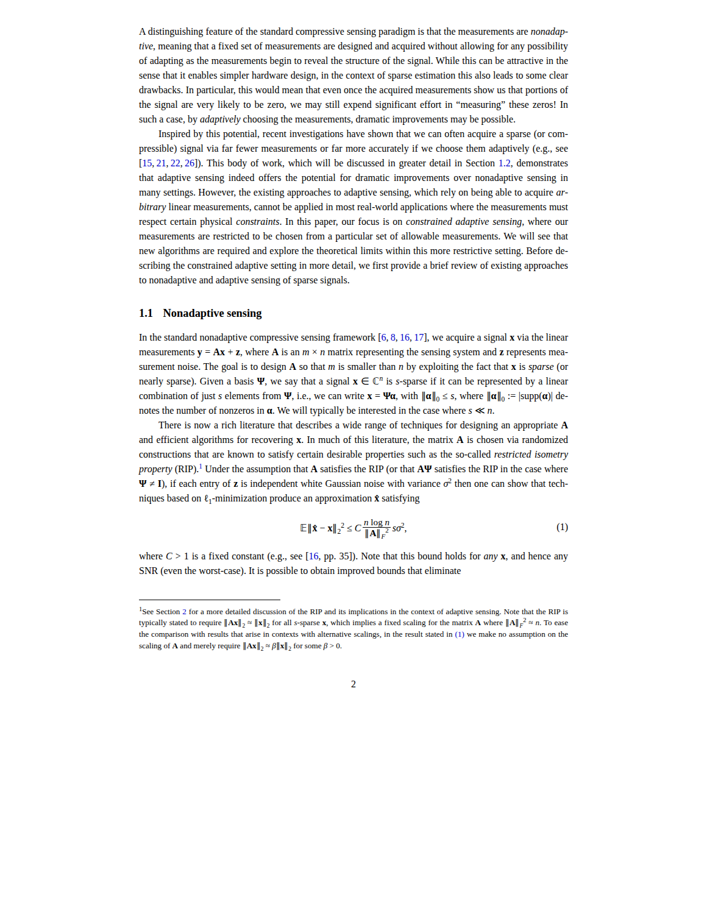A distinguishing feature of the standard compressive sensing paradigm is that the measurements are nonadaptive, meaning that a fixed set of measurements are designed and acquired without allowing for any possibility of adapting as the measurements begin to reveal the structure of the signal. While this can be attractive in the sense that it enables simpler hardware design, in the context of sparse estimation this also leads to some clear drawbacks. In particular, this would mean that even once the acquired measurements show us that portions of the signal are very likely to be zero, we may still expend significant effort in “measuring” these zeros! In such a case, by adaptively choosing the measurements, dramatic improvements may be possible.
Inspired by this potential, recent investigations have shown that we can often acquire a sparse (or compressible) signal via far fewer measurements or far more accurately if we choose them adaptively (e.g., see [15, 21, 22, 26]). This body of work, which will be discussed in greater detail in Section 1.2, demonstrates that adaptive sensing indeed offers the potential for dramatic improvements over nonadaptive sensing in many settings. However, the existing approaches to adaptive sensing, which rely on being able to acquire arbitrary linear measurements, cannot be applied in most real-world applications where the measurements must respect certain physical constraints. In this paper, our focus is on constrained adaptive sensing, where our measurements are restricted to be chosen from a particular set of allowable measurements. We will see that new algorithms are required and explore the theoretical limits within this more restrictive setting. Before describing the constrained adaptive setting in more detail, we first provide a brief review of existing approaches to nonadaptive and adaptive sensing of sparse signals.
1.1 Nonadaptive sensing
In the standard nonadaptive compressive sensing framework [6, 8, 16, 17], we acquire a signal x via the linear measurements y = Ax + z, where A is an m × n matrix representing the sensing system and z represents measurement noise. The goal is to design A so that m is smaller than n by exploiting the fact that x is sparse (or nearly sparse). Given a basis Ψ, we say that a signal x ∈ ℂn is s-sparse if it can be represented by a linear combination of just s elements from Ψ, i.e., we can write x = Ψα, with ∥α∥0 ≤ s, where ∥α∥0 := |supp(α)| denotes the number of nonzeros in α. We will typically be interested in the case where s ≪ n.
There is now a rich literature that describes a wide range of techniques for designing an appropriate A and efficient algorithms for recovering x. In much of this literature, the matrix A is chosen via randomized constructions that are known to satisfy certain desirable properties such as the so-called restricted isometry property (RIP).1 Under the assumption that A satisfies the RIP (or that AΨ satisfies the RIP in the case where Ψ ≠ I), if each entry of z is independent white Gaussian noise with variance σ2 then one can show that techniques based on ℓ1-minimization produce an approximation x̂ satisfying
𝔼∥x̂ − x∥22 ≤ Cn log n∥A∥F2 sσ2, (1)
where C > 1 is a fixed constant (e.g., see [16, pp. 35]). Note that this bound holds for any x, and hence any SNR (even the worst-case). It is possible to obtain improved bounds that eliminate
1See Section 2 for a more detailed discussion of the RIP and its implications in the context of adaptive sensing. Note that the RIP is typically stated to require ∥Ax∥2 ≈ ∥x∥2 for all s-sparse x, which implies a fixed scaling for the matrix A where ∥A∥F2 ≈ n. To ease the comparison with results that arise in contexts with alternative scalings, in the result stated in (1) we make no assumption on the scaling of A and merely require ∥Ax∥2 ≈ β∥x∥2 for some β > 0.
2